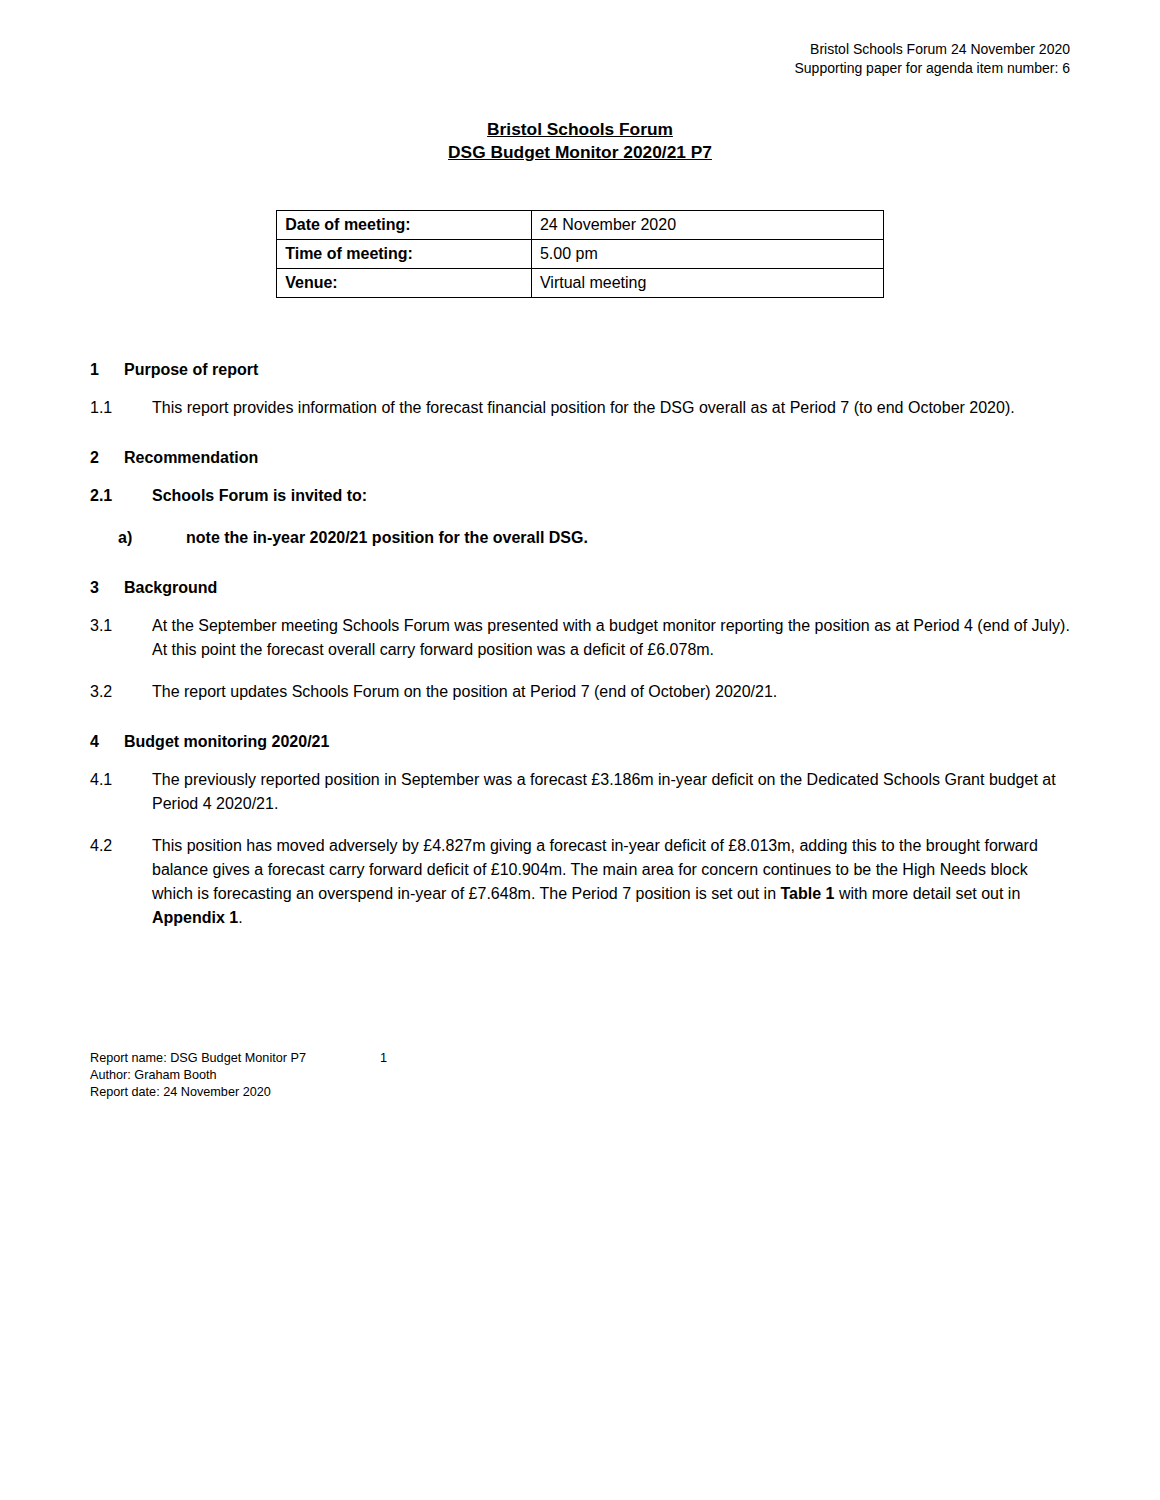Bristol Schools Forum 24 November 2020
Supporting paper for agenda item number: 6
Bristol Schools Forum DSG Budget Monitor 2020/21 P7
| Date of meeting: | 24 November 2020 |
| Time of meeting: | 5.00 pm |
| Venue: | Virtual meeting |
1 Purpose of report
1.1 This report provides information of the forecast financial position for the DSG overall as at Period 7 (to end October 2020).
2 Recommendation
2.1 Schools Forum is invited to:
a) note the in-year 2020/21 position for the overall DSG.
3 Background
3.1 At the September meeting Schools Forum was presented with a budget monitor reporting the position as at Period 4 (end of July). At this point the forecast overall carry forward position was a deficit of £6.078m.
3.2 The report updates Schools Forum on the position at Period 7 (end of October) 2020/21.
4 Budget monitoring 2020/21
4.1 The previously reported position in September was a forecast £3.186m in-year deficit on the Dedicated Schools Grant budget at Period 4 2020/21.
4.2 This position has moved adversely by £4.827m giving a forecast in-year deficit of £8.013m, adding this to the brought forward balance gives a forecast carry forward deficit of £10.904m. The main area for concern continues to be the High Needs block which is forecasting an overspend in-year of £7.648m. The Period 7 position is set out in Table 1 with more detail set out in Appendix 1.
Report name: DSG Budget Monitor P71
Author: Graham Booth
Report date: 24 November 2020